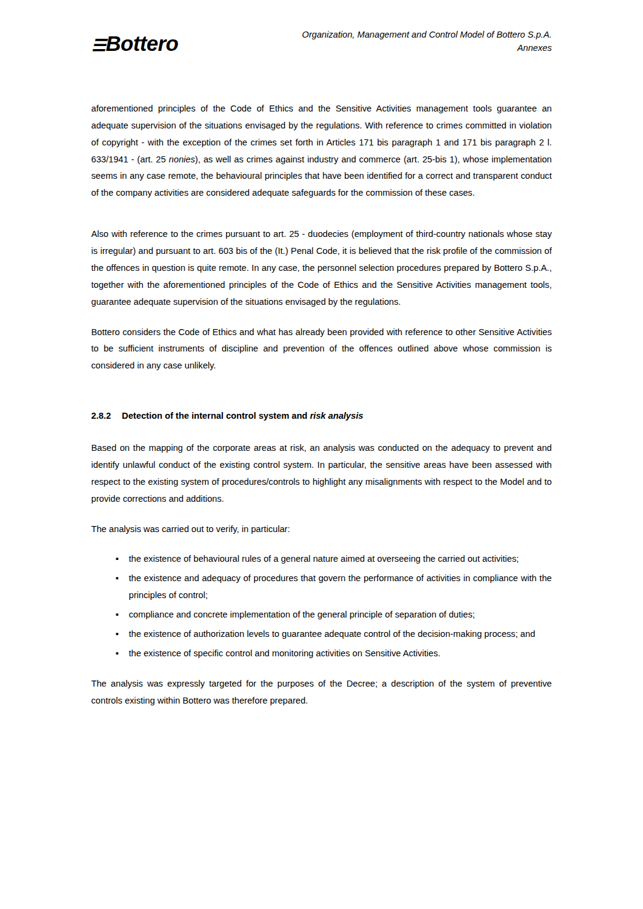☰Bottero
Organization, Management and Control Model of Bottero S.p.A.
Annexes
aforementioned principles of the Code of Ethics and the Sensitive Activities management tools guarantee an adequate supervision of the situations envisaged by the regulations. With reference to crimes committed in violation of copyright - with the exception of the crimes set forth in Articles 171 bis paragraph 1 and 171 bis paragraph 2 l. 633/1941 - (art. 25 nonies), as well as crimes against industry and commerce (art. 25-bis 1), whose implementation seems in any case remote, the behavioural principles that have been identified for a correct and transparent conduct of the company activities are considered adequate safeguards for the commission of these cases.
Also with reference to the crimes pursuant to art. 25 - duodecies (employment of third-country nationals whose stay is irregular) and pursuant to art. 603 bis of the (It.) Penal Code, it is believed that the risk profile of the commission of the offences in question is quite remote. In any case, the personnel selection procedures prepared by Bottero S.p.A., together with the aforementioned principles of the Code of Ethics and the Sensitive Activities management tools, guarantee adequate supervision of the situations envisaged by the regulations.
Bottero considers the Code of Ethics and what has already been provided with reference to other Sensitive Activities to be sufficient instruments of discipline and prevention of the offences outlined above whose commission is considered in any case unlikely.
2.8.2 Detection of the internal control system and risk analysis
Based on the mapping of the corporate areas at risk, an analysis was conducted on the adequacy to prevent and identify unlawful conduct of the existing control system. In particular, the sensitive areas have been assessed with respect to the existing system of procedures/controls to highlight any misalignments with respect to the Model and to provide corrections and additions.
The analysis was carried out to verify, in particular:
the existence of behavioural rules of a general nature aimed at overseeing the carried out activities;
the existence and adequacy of procedures that govern the performance of activities in compliance with the principles of control;
compliance and concrete implementation of the general principle of separation of duties;
the existence of authorization levels to guarantee adequate control of the decision-making process; and
the existence of specific control and monitoring activities on Sensitive Activities.
The analysis was expressly targeted for the purposes of the Decree; a description of the system of preventive controls existing within Bottero was therefore prepared.